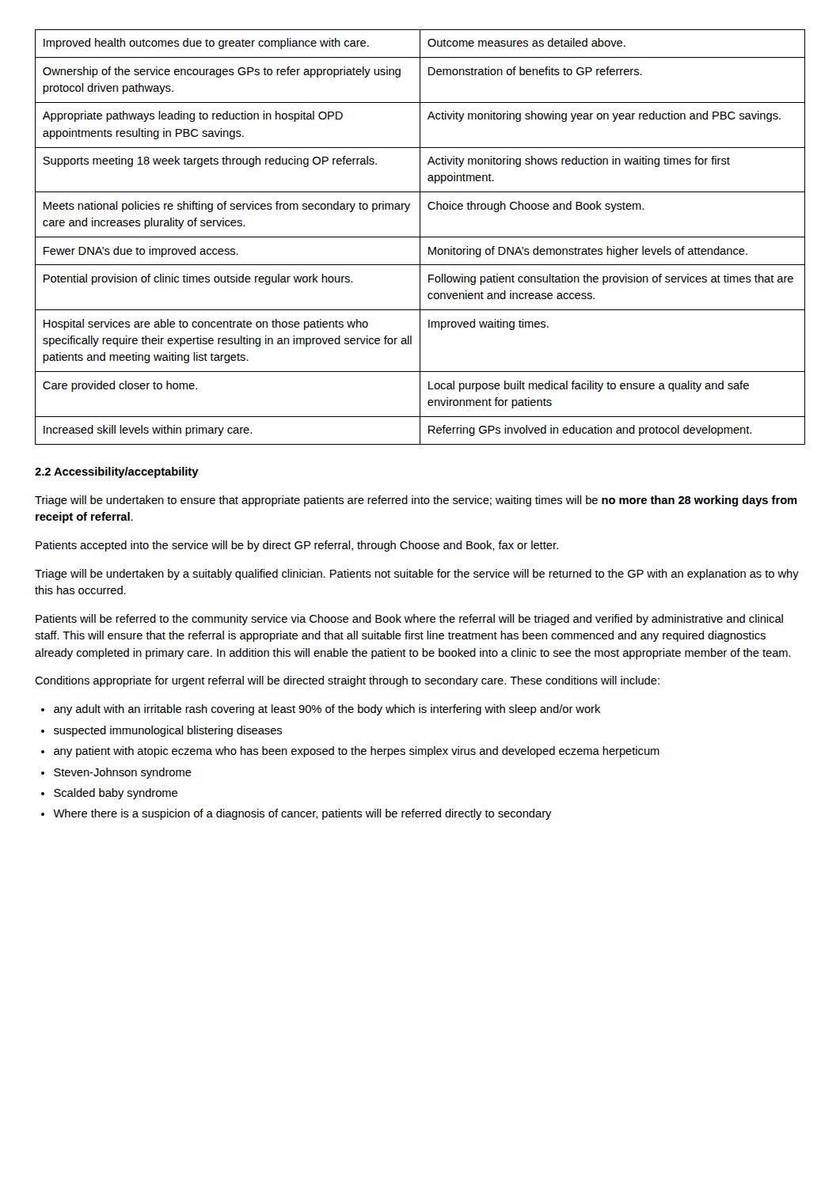| Improved health outcomes due to greater compliance with care. | Outcome measures as detailed above. |
| Ownership of the service encourages GPs to refer appropriately using protocol driven pathways. | Demonstration of benefits to GP referrers. |
| Appropriate pathways leading to reduction in hospital OPD appointments resulting in PBC savings. | Activity monitoring showing year on year reduction and PBC savings. |
| Supports meeting 18 week targets through reducing OP referrals. | Activity monitoring shows reduction in waiting times for first appointment. |
| Meets national policies re shifting of services from secondary to primary care and increases plurality of services. | Choice through Choose and Book system. |
| Fewer DNA’s due to improved access. | Monitoring of DNA’s demonstrates higher levels of attendance. |
| Potential provision of clinic times outside regular work hours. | Following patient consultation the provision of services at times that are convenient and increase access. |
| Hospital services are able to concentrate on those patients who specifically require their expertise resulting in an improved service for all patients and meeting waiting list targets. | Improved waiting times. |
| Care provided closer to home. | Local purpose built medical facility to ensure a quality and safe environment for patients |
| Increased skill levels within primary care. | Referring GPs involved in education and protocol development. |
2.2 Accessibility/acceptability
Triage will be undertaken to ensure that appropriate patients are referred into the service; waiting times will be no more than 28 working days from receipt of referral.
Patients accepted into the service will be by direct GP referral, through Choose and Book, fax or letter.
Triage will be undertaken by a suitably qualified clinician. Patients not suitable for the service will be returned to the GP with an explanation as to why this has occurred.
Patients will be referred to the community service via Choose and Book where the referral will be triaged and verified by administrative and clinical staff. This will ensure that the referral is appropriate and that all suitable first line treatment has been commenced and any required diagnostics already completed in primary care. In addition this will enable the patient to be booked into a clinic to see the most appropriate member of the team.
Conditions appropriate for urgent referral will be directed straight through to secondary care. These conditions will include:
any adult with an irritable rash covering at least 90% of the body which is interfering with sleep and/or work
suspected immunological blistering diseases
any patient with atopic eczema who has been exposed to the herpes simplex virus and developed eczema herpeticum
Steven-Johnson syndrome
Scalded baby syndrome
Where there is a suspicion of a diagnosis of cancer, patients will be referred directly to secondary